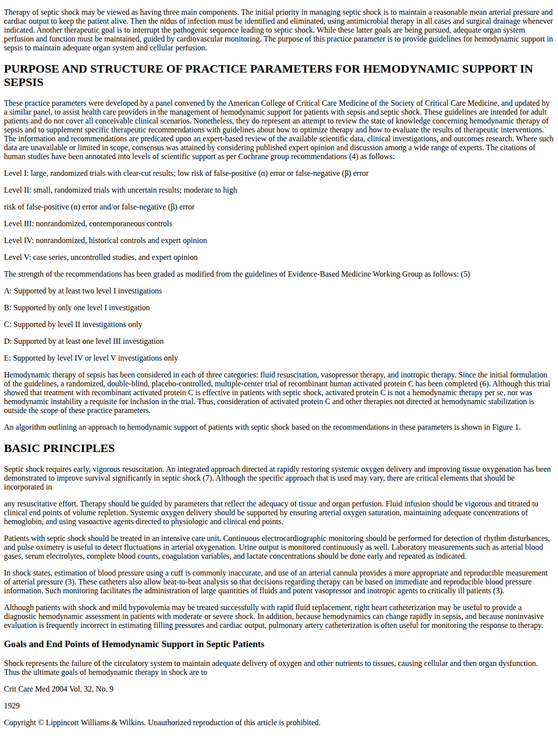Therapy of septic shock may be viewed as having three main components. The initial priority in managing septic shock is to maintain a reasonable mean arterial pressure and cardiac output to keep the patient alive. Then the nidus of infection must be identified and eliminated, using antimicrobial therapy in all cases and surgical drainage whenever indicated. Another therapeutic goal is to interrupt the pathogenic sequence leading to septic shock. While these latter goals are being pursued, adequate organ system perfusion and function must be maintained, guided by cardiovascular monitoring. The purpose of this practice parameter is to provide guidelines for hemodynamic support in sepsis to maintain adequate organ system and cellular perfusion.
PURPOSE AND STRUCTURE OF PRACTICE PARAMETERS FOR HEMODYNAMIC SUPPORT IN SEPSIS
These practice parameters were developed by a panel convened by the American College of Critical Care Medicine of the Society of Critical Care Medicine, and updated by a similar panel, to assist health care providers in the management of hemodynamic support for patients with sepsis and septic shock. These guidelines are intended for adult patients and do not cover all conceivable clinical scenarios. Nonetheless, they do represent an attempt to review the state of knowledge concerning hemodynamic therapy of sepsis and to supplement specific therapeutic recommendations with guidelines about how to optimize therapy and how to evaluate the results of therapeutic interventions. The information and recommendations are predicated upon an expert-based review of the available scientific data, clinical investigations, and outcomes research. Where such data are unavailable or limited in scope, consensus was attained by considering published expert opinion and discussion among a wide range of experts. The citations of human studies have been annotated into levels of scientific support as per Cochrane group recommendations (4) as follows:
Level I: large, randomized trials with clear-cut results; low risk of false-positive (α) error or false-negative (β) error
Level II: small, randomized trials with uncertain results; moderate to high
risk of false-positive (α) error and/or false-negative (β) error
Level III: nonrandomized, contemporaneous controls
Level IV: nonrandomized, historical controls and expert opinion
Level V: case series, uncontrolled studies, and expert opinion
The strength of the recommendations has been graded as modified from the guidelines of Evidence-Based Medicine Working Group as follows: (5)
A: Supported by at least two level I investigations
B: Supported by only one level I investigation
C: Supported by level II investigations only
D: Supported by at least one level III investigation
E: Supported by level IV or level V investigations only
Hemodynamic therapy of sepsis has been considered in each of three categories: fluid resuscitation, vasopressor therapy, and inotropic therapy. Since the initial formulation of the guidelines, a randomized, double-blind, placebo-controlled, multiple-center trial of recombinant human activated protein C has been completed (6). Although this trial showed that treatment with recombinant activated protein C is effective in patients with septic shock, activated protein C is not a hemodynamic therapy per se, nor was hemodynamic instability a requisite for inclusion in the trial. Thus, consideration of activated protein C and other therapies not directed at hemodynamic stabilization is outside the scope of these practice parameters.
An algorithm outlining an approach to hemodynamic support of patients with septic shock based on the recommendations in these parameters is shown in Figure 1.
BASIC PRINCIPLES
Septic shock requires early, vigorous resuscitation. An integrated approach directed at rapidly restoring systemic oxygen delivery and improving tissue oxygenation has been demonstrated to improve survival significantly in septic shock (7). Although the specific approach that is used may vary, there are critical elements that should be incorporated in
any resuscitative effort. Therapy should be guided by parameters that reflect the adequacy of tissue and organ perfusion. Fluid infusion should be vigorous and titrated to clinical end points of volume repletion. Systemic oxygen delivery should be supported by ensuring arterial oxygen saturation, maintaining adequate concentrations of hemoglobin, and using vasoactive agents directed to physiologic and clinical end points.
Patients with septic shock should be treated in an intensive care unit. Continuous electrocardiographic monitoring should be performed for detection of rhythm disturbances, and pulse oximetry is useful to detect fluctuations in arterial oxygenation. Urine output is monitored continuously as well. Laboratory measurements such as arterial blood gases, serum electrolytes, complete blood counts, coagulation variables, and lactate concentrations should be done early and repeated as indicated.
In shock states, estimation of blood pressure using a cuff is commonly inaccurate, and use of an arterial cannula provides a more appropriate and reproducible measurement of arterial pressure (3). These catheters also allow beat-to-beat analysis so that decisions regarding therapy can be based on immediate and reproducible blood pressure information. Such monitoring facilitates the administration of large quantities of fluids and potent vasopressor and inotropic agents to critically ill patients (3).
Although patients with shock and mild hypovolemia may be treated successfully with rapid fluid replacement, right heart catheterization may be useful to provide a diagnostic hemodynamic assessment in patients with moderate or severe shock. In addition, because hemodynamics can change rapidly in sepsis, and because noninvasive evaluation is frequently incorrect in estimating filling pressures and cardiac output, pulmonary artery catheterization is often useful for monitoring the response to therapy.
Goals and End Points of Hemodynamic Support in Septic Patients
Shock represents the failure of the circulatory system to maintain adequate delivery of oxygen and other nutrients to tissues, causing cellular and then organ dysfunction. Thus the ultimate goals of hemodynamic therapy in shock are to
Crit Care Med 2004 Vol. 32, No. 9
1929
Copyright © Lippincott Williams & Wilkins. Unauthorized reproduction of this article is prohibited.